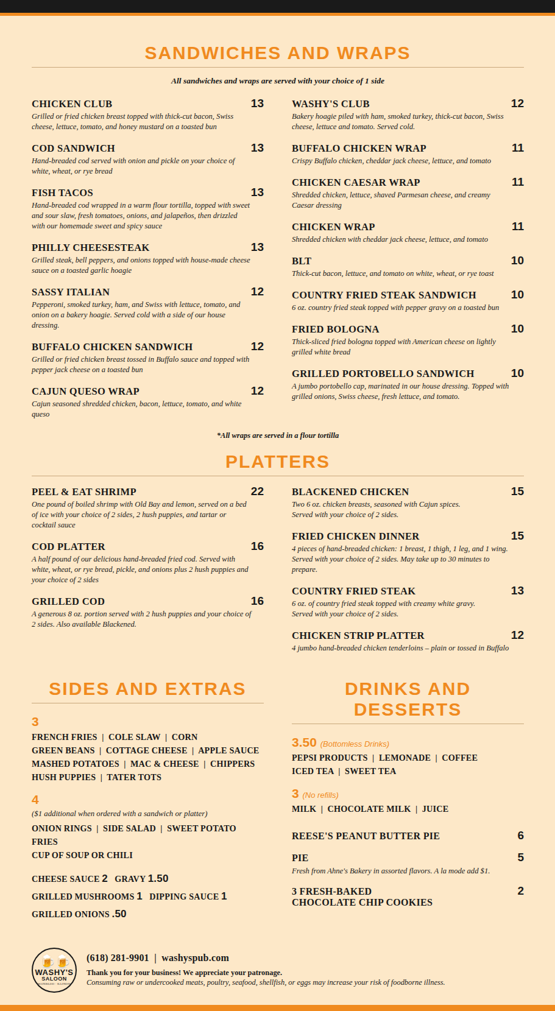Sandwiches and Wraps
All sandwiches and wraps are served with your choice of 1 side
Chicken Club 13
Grilled or fried chicken breast topped with thick-cut bacon, Swiss cheese, lettuce, tomato, and honey mustard on a toasted bun
Cod Sandwich 13
Hand-breaded cod served with onion and pickle on your choice of white, wheat, or rye bread
Fish Tacos 13
Hand-breaded cod wrapped in a warm flour tortilla, topped with sweet and sour slaw, fresh tomatoes, onions, and jalapeños, then drizzled with our homemade sweet and spicy sauce
Philly Cheesesteak 13
Grilled steak, bell peppers, and onions topped with house-made cheese sauce on a toasted garlic hoagie
Sassy Italian 12
Pepperoni, smoked turkey, ham, and Swiss with lettuce, tomato, and onion on a bakery hoagie. Served cold with a side of our house dressing.
Buffalo Chicken Sandwich 12
Grilled or fried chicken breast tossed in Buffalo sauce and topped with pepper jack cheese on a toasted bun
Cajun Queso Wrap 12
Cajun seasoned shredded chicken, bacon, lettuce, tomato, and white queso
Washy's Club 12
Bakery hoagie piled with ham, smoked turkey, thick-cut bacon, Swiss cheese, lettuce and tomato. Served cold.
Buffalo Chicken Wrap 11
Crispy Buffalo chicken, cheddar jack cheese, lettuce, and tomato
Chicken Caesar Wrap 11
Shredded chicken, lettuce, shaved Parmesan cheese, and creamy Caesar dressing
Chicken Wrap 11
Shredded chicken with cheddar jack cheese, lettuce, and tomato
BLT 10
Thick-cut bacon, lettuce, and tomato on white, wheat, or rye toast
Country Fried Steak Sandwich 10
6 oz. country fried steak topped with pepper gravy on a toasted bun
Fried Bologna 10
Thick-sliced fried bologna topped with American cheese on lightly grilled white bread
Grilled Portobello Sandwich 10
A jumbo portobello cap, marinated in our house dressing. Topped with grilled onions, Swiss cheese, fresh lettuce, and tomato.
*All wraps are served in a flour tortilla
Platters
Peel & Eat Shrimp 22
One pound of boiled shrimp with Old Bay and lemon, served on a bed of ice with your choice of 2 sides, 2 hush puppies, and tartar or cocktail sauce
Cod Platter 16
A half pound of our delicious hand-breaded fried cod. Served with white, wheat, or rye bread, pickle, and onions plus 2 hush puppies and your choice of 2 sides
Grilled Cod 16
A generous 8 oz. portion served with 2 hush puppies and your choice of 2 sides. Also available Blackened.
Blackened Chicken 15
Two 6 oz. chicken breasts, seasoned with Cajun spices.
Served with your choice of 2 sides.
Fried Chicken Dinner 15
4 pieces of hand-breaded chicken: 1 breast, 1 thigh, 1 leg, and 1 wing. Served with your choice of 2 sides. May take up to 30 minutes to prepare.
Country Fried Steak 13
6 oz. of country fried steak topped with creamy white gravy.
Served with your choice of 2 sides.
Chicken Strip Platter 12
4 jumbo hand-breaded chicken tenderloins – plain or tossed in Buffalo
Sides and Extras
3
French Fries | Cole Slaw | Corn
Green Beans | Cottage Cheese | Apple Sauce
Mashed Potatoes | Mac & Cheese | Chippers
Hush Puppies | Tater Tots
4
($1 additional when ordered with a sandwich or platter) Onion Rings | Side Salad | Sweet Potato Fries
Cup of Soup or Chili
Cheese Sauce 2 Gravy 1.50
Grilled Mushrooms 1 Dipping Sauce 1
Grilled Onions .50
Drinks and Desserts
3.50 (Bottomless Drinks)
Pepsi Products | Lemonade | Coffee
Iced Tea | Sweet Tea
3 (No refills)
Milk | Chocolate Milk | Juice
Reese's Peanut Butter Pie 6
Pie 5
Fresh from Ahne's Bakery in assorted flavors. A la mode add $1.
3 Fresh-Baked
Chocolate Chip Cookies 2
🍺🍺
WASHY'S
SALOON
Waterloo · Illinois
(618) 281-9901 | washyspub.com
Thank you for your business! We appreciate your patronage. Consuming raw or undercooked meats, poultry, seafood, shellfish, or eggs may increase your risk of foodborne illness.